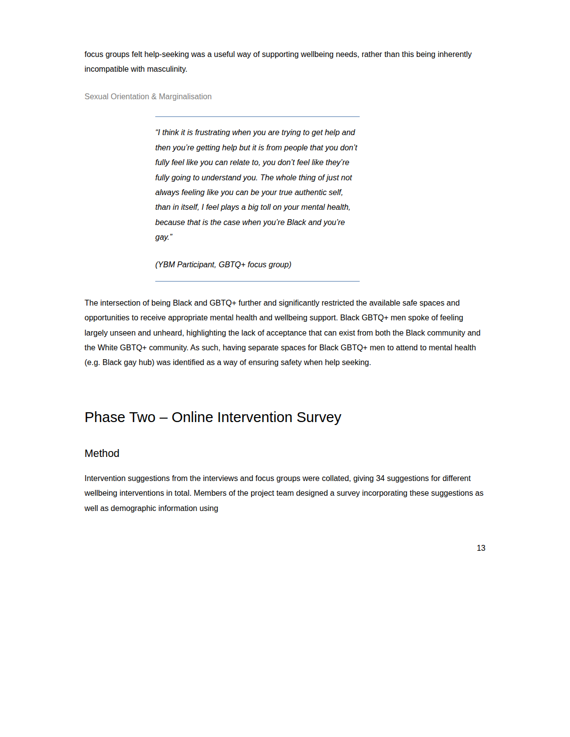focus groups felt help-seeking was a useful way of supporting wellbeing needs, rather than this being inherently incompatible with masculinity.
Sexual Orientation & Marginalisation
“I think it is frustrating when you are trying to get help and then you’re getting help but it is from people that you don’t fully feel like you can relate to, you don’t feel like they’re fully going to understand you. The whole thing of just not always feeling like you can be your true authentic self, than in itself, I feel plays a big toll on your mental health, because that is the case when you’re Black and you’re gay.”
(YBM Participant, GBTQ+ focus group)
The intersection of being Black and GBTQ+ further and significantly restricted the available safe spaces and opportunities to receive appropriate mental health and wellbeing support. Black GBTQ+ men spoke of feeling largely unseen and unheard, highlighting the lack of acceptance that can exist from both the Black community and the White GBTQ+ community. As such, having separate spaces for Black GBTQ+ men to attend to mental health (e.g. Black gay hub) was identified as a way of ensuring safety when help seeking.
Phase Two – Online Intervention Survey
Method
Intervention suggestions from the interviews and focus groups were collated, giving 34 suggestions for different wellbeing interventions in total. Members of the project team designed a survey incorporating these suggestions as well as demographic information using
13